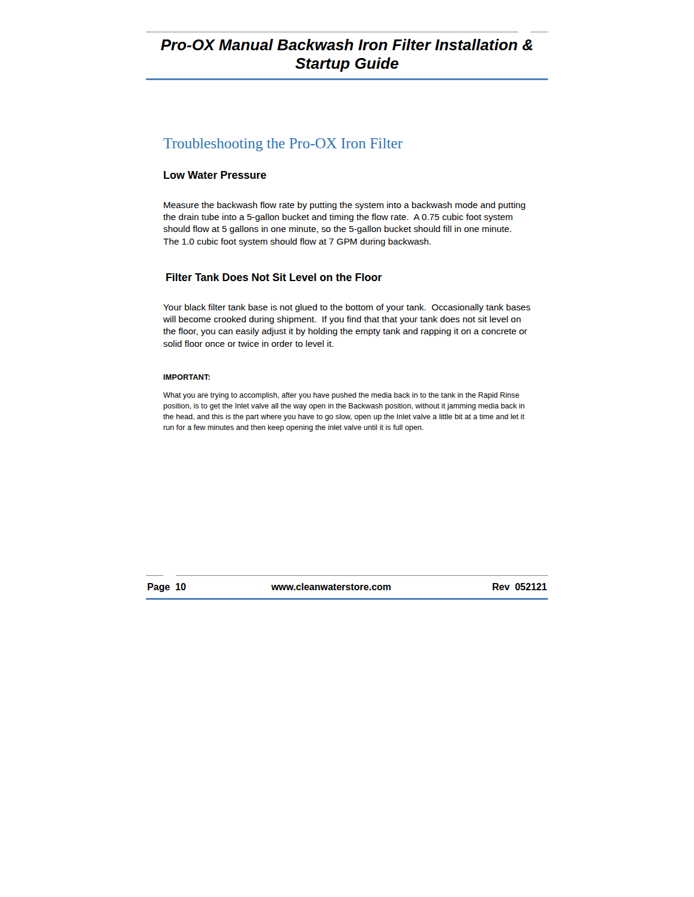Pro-OX Manual Backwash Iron Filter Installation & Startup Guide
Troubleshooting the Pro-OX Iron Filter
Low Water Pressure
Measure the backwash flow rate by putting the system into a backwash mode and putting the drain tube into a 5-gallon bucket and timing the flow rate. A 0.75 cubic foot system should flow at 5 gallons in one minute, so the 5-gallon bucket should fill in one minute. The 1.0 cubic foot system should flow at 7 GPM during backwash.
Filter Tank Does Not Sit Level on the Floor
Your black filter tank base is not glued to the bottom of your tank. Occasionally tank bases will become crooked during shipment. If you find that that your tank does not sit level on the floor, you can easily adjust it by holding the empty tank and rapping it on a concrete or solid floor once or twice in order to level it.
IMPORTANT:
What you are trying to accomplish, after you have pushed the media back in to the tank in the Rapid Rinse position, is to get the Inlet valve all the way open in the Backwash position, without it jamming media back in the head, and this is the part where you have to go slow, open up the Inlet valve a little bit at a time and let it run for a few minutes and then keep opening the inlet valve until it is full open.
Page 10
www.cleanwaterstore.com
Rev 052121